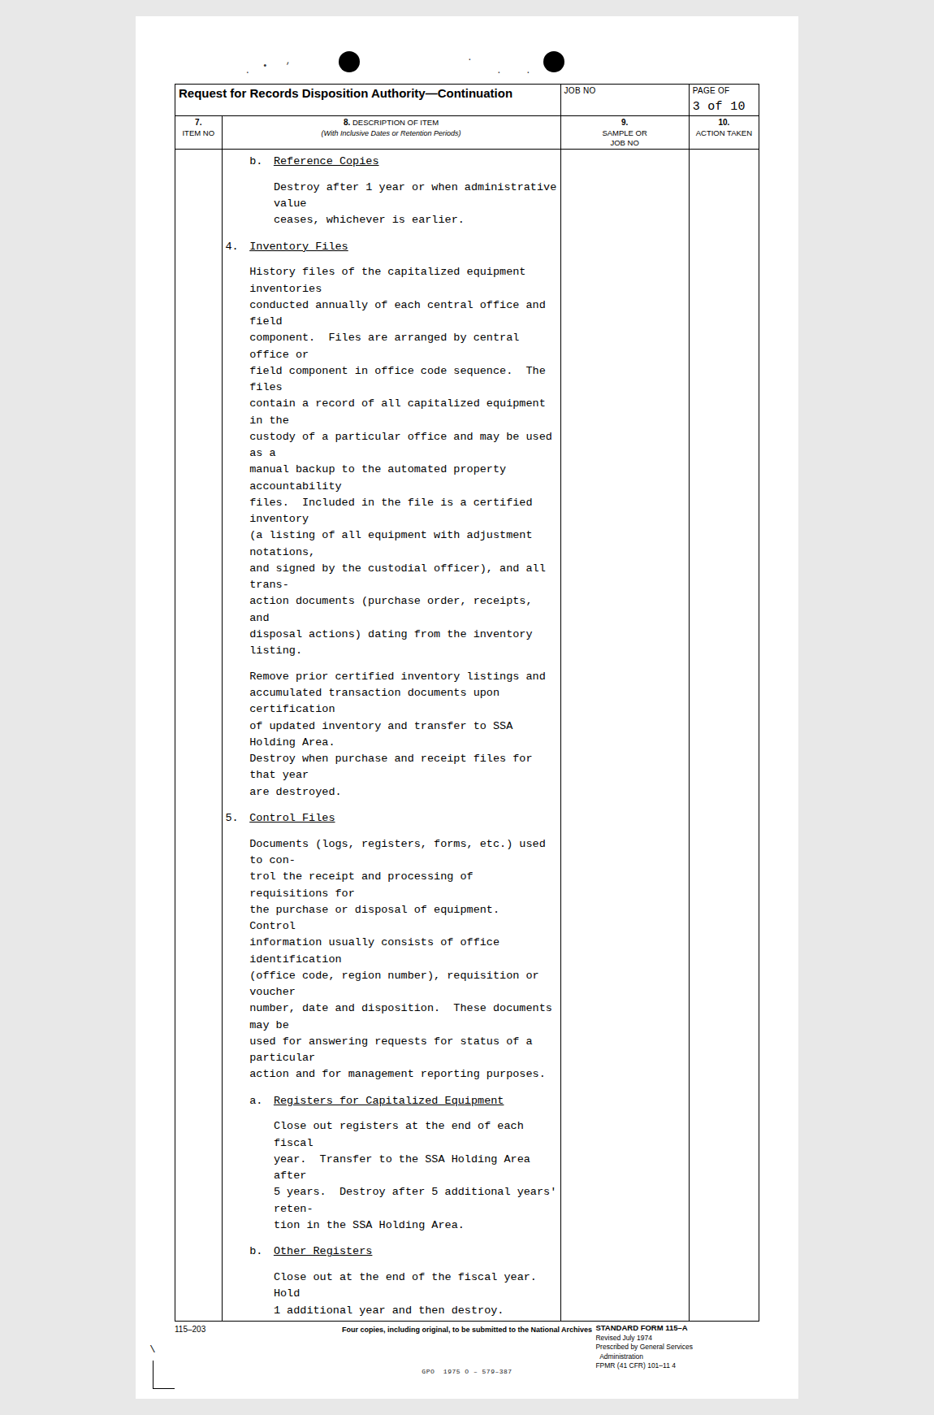. • , . . .
| Request for Records Disposition Authority—Continuation | JOB NO | PAGE OF 3 of 10 |
| 7. ITEM NO | 8. DESCRIPTION OF ITEM (With Inclusive Dates or Retention Periods) | 9. SAMPLE OR JOB NO | 10. ACTION TAKEN |
| | b. Reference Copies Destroy after 1 year or when administrative value ceases, whichever is earlier. 4. Inventory Files History files of the capitalized equipment inventories conducted annually of each central office and field component. Files are arranged by central office or field component in office code sequence. The files contain a record of all capitalized equipment in the custody of a particular office and may be used as a manual backup to the automated property accountability files. Included in the file is a certified inventory (a listing of all equipment with adjustment notations, and signed by the custodial officer), and all trans- action documents (purchase order, receipts, and disposal actions) dating from the inventory listing. Remove prior certified inventory listings and accumulated transaction documents upon certification of updated inventory and transfer to SSA Holding Area. Destroy when purchase and receipt files for that year are destroyed. 5. Control Files Documents (logs, registers, forms, etc.) used to con- trol the receipt and processing of requisitions for the purchase or disposal of equipment. Control information usually consists of office identification (office code, region number), requisition or voucher number, date and disposition. These documents may be used for answering requests for status of a particular action and for management reporting purposes. a. Registers for Capitalized Equipment Close out registers at the end of each fiscal year. Transfer to the SSA Holding Area after 5 years. Destroy after 5 additional years' reten- tion in the SSA Holding Area. b. Other Registers Close out at the end of the fiscal year. Hold 1 additional year and then destroy. | | |
115–203
Four copies, including original, to be submitted to the National Archives
STANDARD FORM 115–A
Revised July 1974
Prescribed by General Services
Administration
FPMR (41 CFR) 101–11 4
GPO 1975 O – 579–387
\